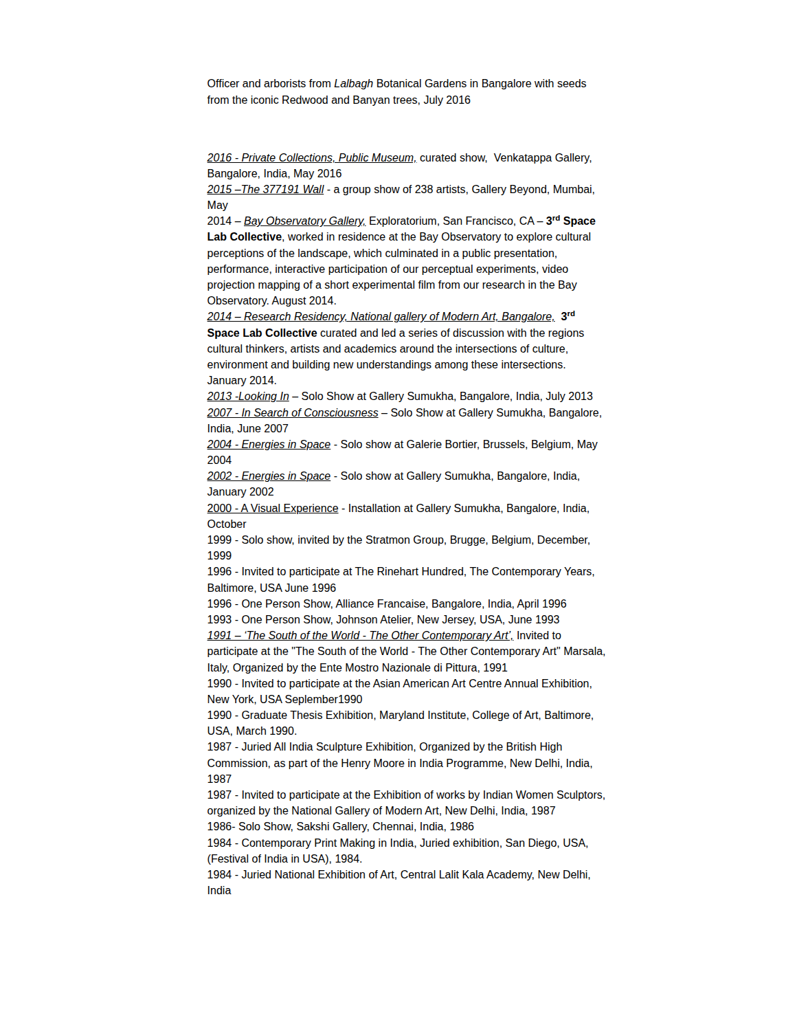Officer and arborists from Lalbagh Botanical Gardens in Bangalore with seeds from the iconic Redwood and Banyan trees, July 2016
2016 - Private Collections, Public Museum, curated show, Venkatappa Gallery, Bangalore, India, May 2016
2015 –The 377191 Wall - a group show of 238 artists, Gallery Beyond, Mumbai, May
2014 – Bay Observatory Gallery, Exploratorium, San Francisco, CA – 3rd Space Lab Collective, worked in residence at the Bay Observatory to explore cultural perceptions of the landscape, which culminated in a public presentation, performance, interactive participation of our perceptual experiments, video projection mapping of a short experimental film from our research in the Bay Observatory. August 2014.
2014 – Research Residency, National gallery of Modern Art, Bangalore, 3rd Space Lab Collective curated and led a series of discussion with the regions cultural thinkers, artists and academics around the intersections of culture, environment and building new understandings among these intersections. January 2014.
2013 -Looking In – Solo Show at Gallery Sumukha, Bangalore, India, July 2013
2007 - In Search of Consciousness – Solo Show at Gallery Sumukha, Bangalore, India, June 2007
2004 - Energies in Space - Solo show at Galerie Bortier, Brussels, Belgium, May 2004
2002 - Energies in Space - Solo show at Gallery Sumukha, Bangalore, India, January 2002
2000 - A Visual Experience - Installation at Gallery Sumukha, Bangalore, India, October
1999 - Solo show, invited by the Stratmon Group, Brugge, Belgium, December, 1999
1996 - Invited to participate at The Rinehart Hundred, The Contemporary Years, Baltimore, USA June 1996
1996 - One Person Show, Alliance Francaise, Bangalore, India, April 1996
1993 - One Person Show, Johnson Atelier, New Jersey, USA, June 1993
1991 – ‘The South of the World - The Other Contemporary Art’, Invited to participate at the "The South of the World - The Other Contemporary Art" Marsala, Italy, Organized by the Ente Mostro Nazionale di Pittura, 1991
1990 - Invited to participate at the Asian American Art Centre Annual Exhibition, New York, USA Seplember1990
1990 - Graduate Thesis Exhibition, Maryland Institute, College of Art, Baltimore, USA, March 1990.
1987 - Juried All India Sculpture Exhibition, Organized by the British High Commission, as part of the Henry Moore in India Programme, New Delhi, India, 1987
1987 - Invited to participate at the Exhibition of works by Indian Women Sculptors, organized by the National Gallery of Modern Art, New Delhi, India, 1987
1986- Solo Show, Sakshi Gallery, Chennai, India, 1986
1984 - Contemporary Print Making in India, Juried exhibition, San Diego, USA, (Festival of India in USA), 1984.
1984 - Juried National Exhibition of Art, Central Lalit Kala Academy, New Delhi, India